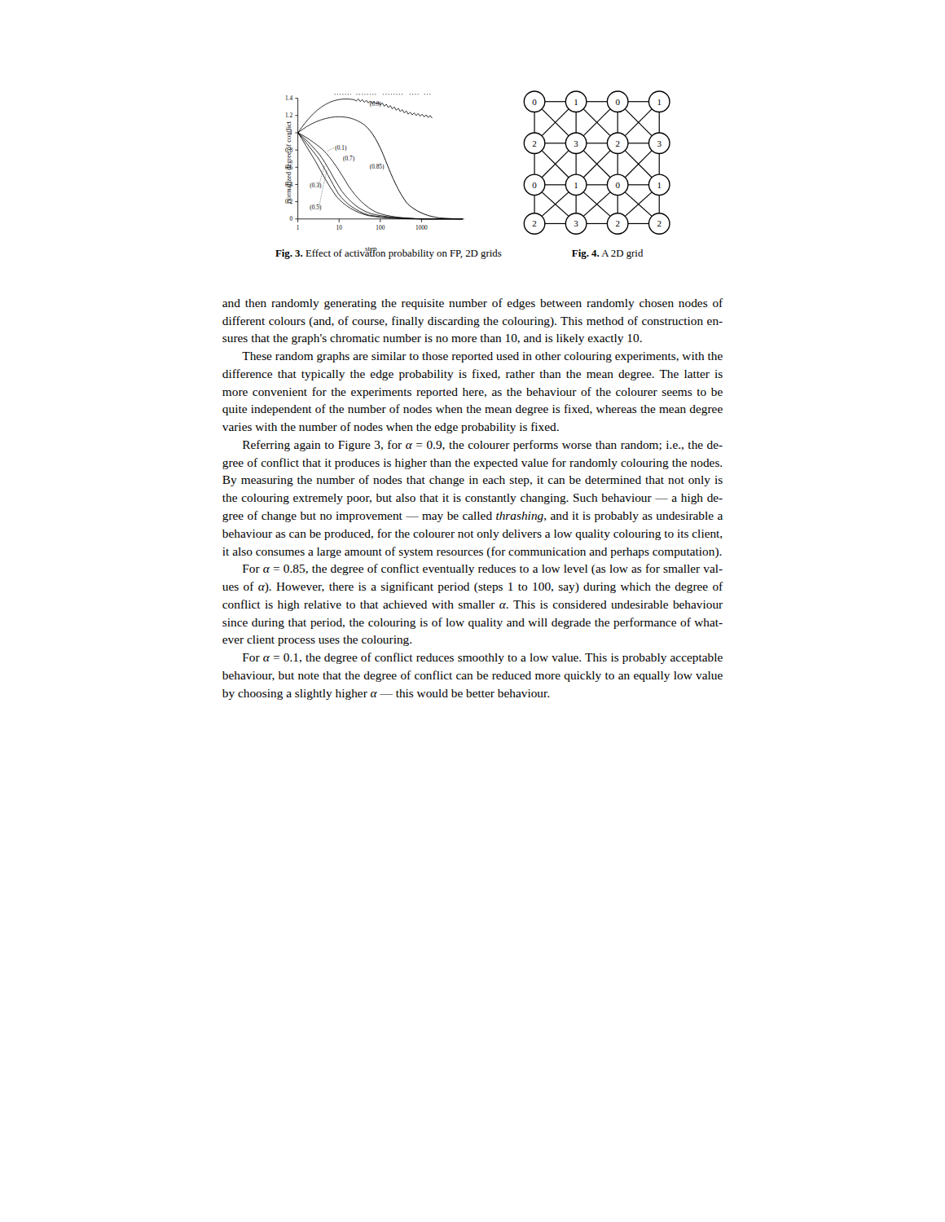normalized degree of conflict
step
0 0.2 0.4 0.6 0.8 1 1.2 1.4 1 10 100 1000 (0.9) (0.1) (0.7) (0.85) (0.3) (0.5)
0 1 0 1 2 3 2 3 0 1 0 1 2 3 2 2
Fig. 3. Effect of activation probability on FP, 2D grids
Fig. 4. A 2D grid
and then randomly generating the requisite number of edges between randomly chosen nodes of different colours (and, of course, finally discarding the colouring). This method of construction ensures that the graph's chromatic number is no more than 10, and is likely exactly 10.
These random graphs are similar to those reported used in other colouring experiments, with the difference that typically the edge probability is fixed, rather than the mean degree. The latter is more convenient for the experiments reported here, as the behaviour of the colourer seems to be quite independent of the number of nodes when the mean degree is fixed, whereas the mean degree varies with the number of nodes when the edge probability is fixed.
Referring again to Figure 3, for α = 0.9, the colourer performs worse than random; i.e., the degree of conflict that it produces is higher than the expected value for randomly colouring the nodes. By measuring the number of nodes that change in each step, it can be determined that not only is the colouring extremely poor, but also that it is constantly changing. Such behaviour — a high degree of change but no improvement — may be called thrashing, and it is probably as undesirable a behaviour as can be produced, for the colourer not only delivers a low quality colouring to its client, it also consumes a large amount of system resources (for communication and perhaps computation).
For α = 0.85, the degree of conflict eventually reduces to a low level (as low as for smaller values of α). However, there is a significant period (steps 1 to 100, say) during which the degree of conflict is high relative to that achieved with smaller α. This is considered undesirable behaviour since during that period, the colouring is of low quality and will degrade the performance of whatever client process uses the colouring.
For α = 0.1, the degree of conflict reduces smoothly to a low value. This is probably acceptable behaviour, but note that the degree of conflict can be reduced more quickly to an equally low value by choosing a slightly higher α — this would be better behaviour.